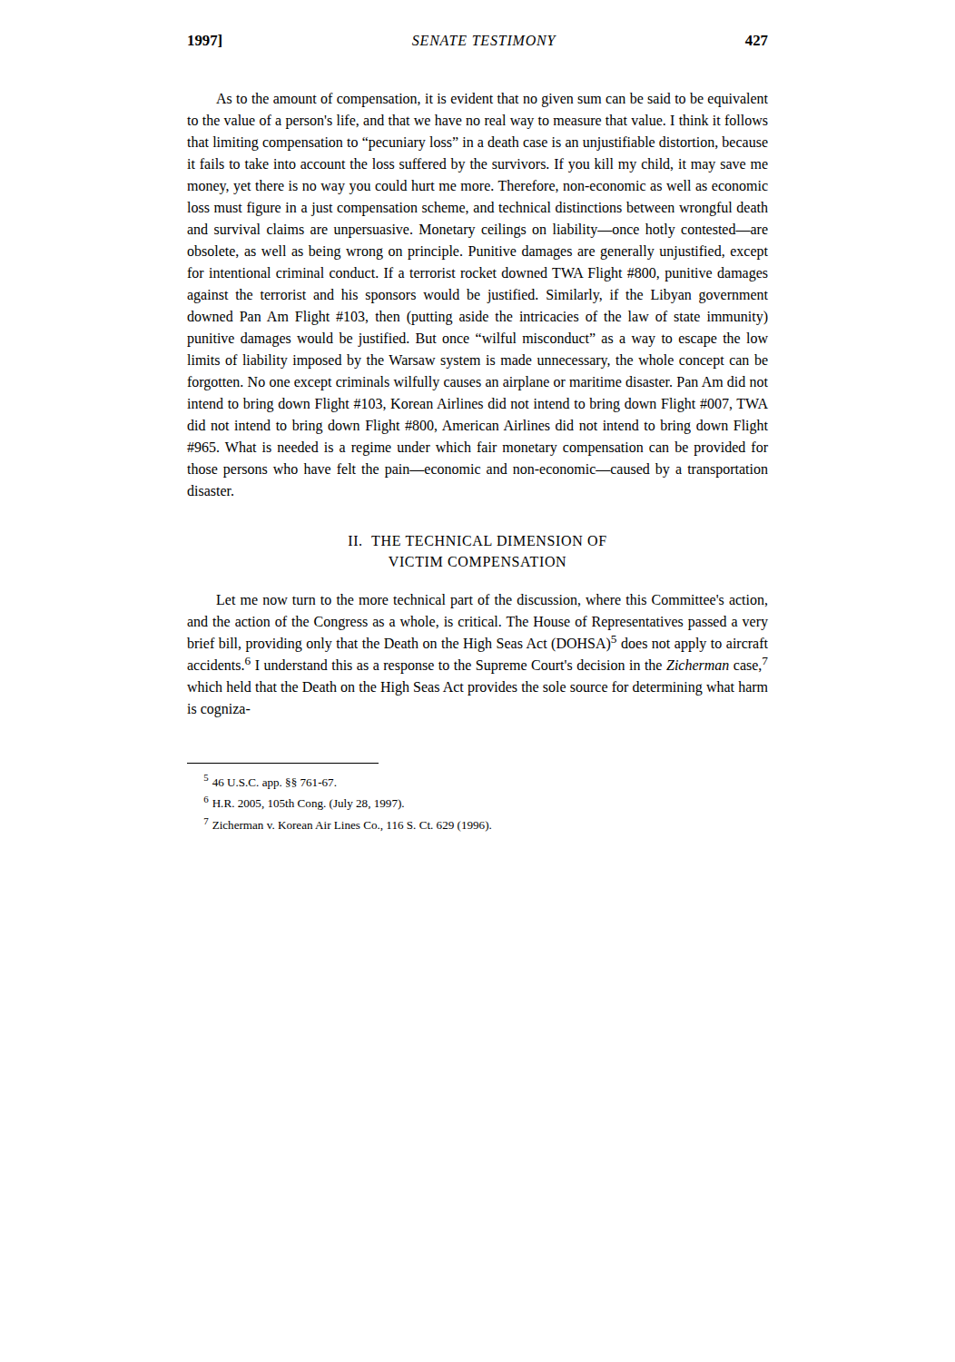1997] Senate Testimony 427
As to the amount of compensation, it is evident that no given sum can be said to be equivalent to the value of a person's life, and that we have no real way to measure that value. I think it follows that limiting compensation to “pecuniary loss” in a death case is an unjustifiable distortion, because it fails to take into account the loss suffered by the survivors. If you kill my child, it may save me money, yet there is no way you could hurt me more. Therefore, non-economic as well as economic loss must figure in a just compensation scheme, and technical distinctions between wrongful death and survival claims are unpersuasive. Monetary ceilings on liability—once hotly contested—are obsolete, as well as being wrong on principle. Punitive damages are generally unjustified, except for intentional criminal conduct. If a terrorist rocket downed TWA Flight #800, punitive damages against the terrorist and his sponsors would be justified. Similarly, if the Libyan government downed Pan Am Flight #103, then (putting aside the intricacies of the law of state immunity) punitive damages would be justified. But once “wilful misconduct” as a way to escape the low limits of liability imposed by the Warsaw system is made unnecessary, the whole concept can be forgotten. No one except criminals wilfully causes an airplane or maritime disaster. Pan Am did not intend to bring down Flight #103, Korean Airlines did not intend to bring down Flight #007, TWA did not intend to bring down Flight #800, American Airlines did not intend to bring down Flight #965. What is needed is a regime under which fair monetary compensation can be provided for those persons who have felt the pain—economic and non-economic—caused by a transportation disaster.
II. The Technical Dimension of
Victim Compensation
Let me now turn to the more technical part of the discussion, where this Committee's action, and the action of the Congress as a whole, is critical. The House of Representatives passed a very brief bill, providing only that the Death on the High Seas Act (DOHSA)5 does not apply to aircraft accidents.6 I understand this as a response to the Supreme Court's decision in the Zicherman case,7 which held that the Death on the High Seas Act provides the sole source for determining what harm is cogniza-
546 U.S.C. app. §§ 761-67.
6H.R. 2005, 105th Cong. (July 28, 1997).
7Zicherman v. Korean Air Lines Co., 116 S. Ct. 629 (1996).